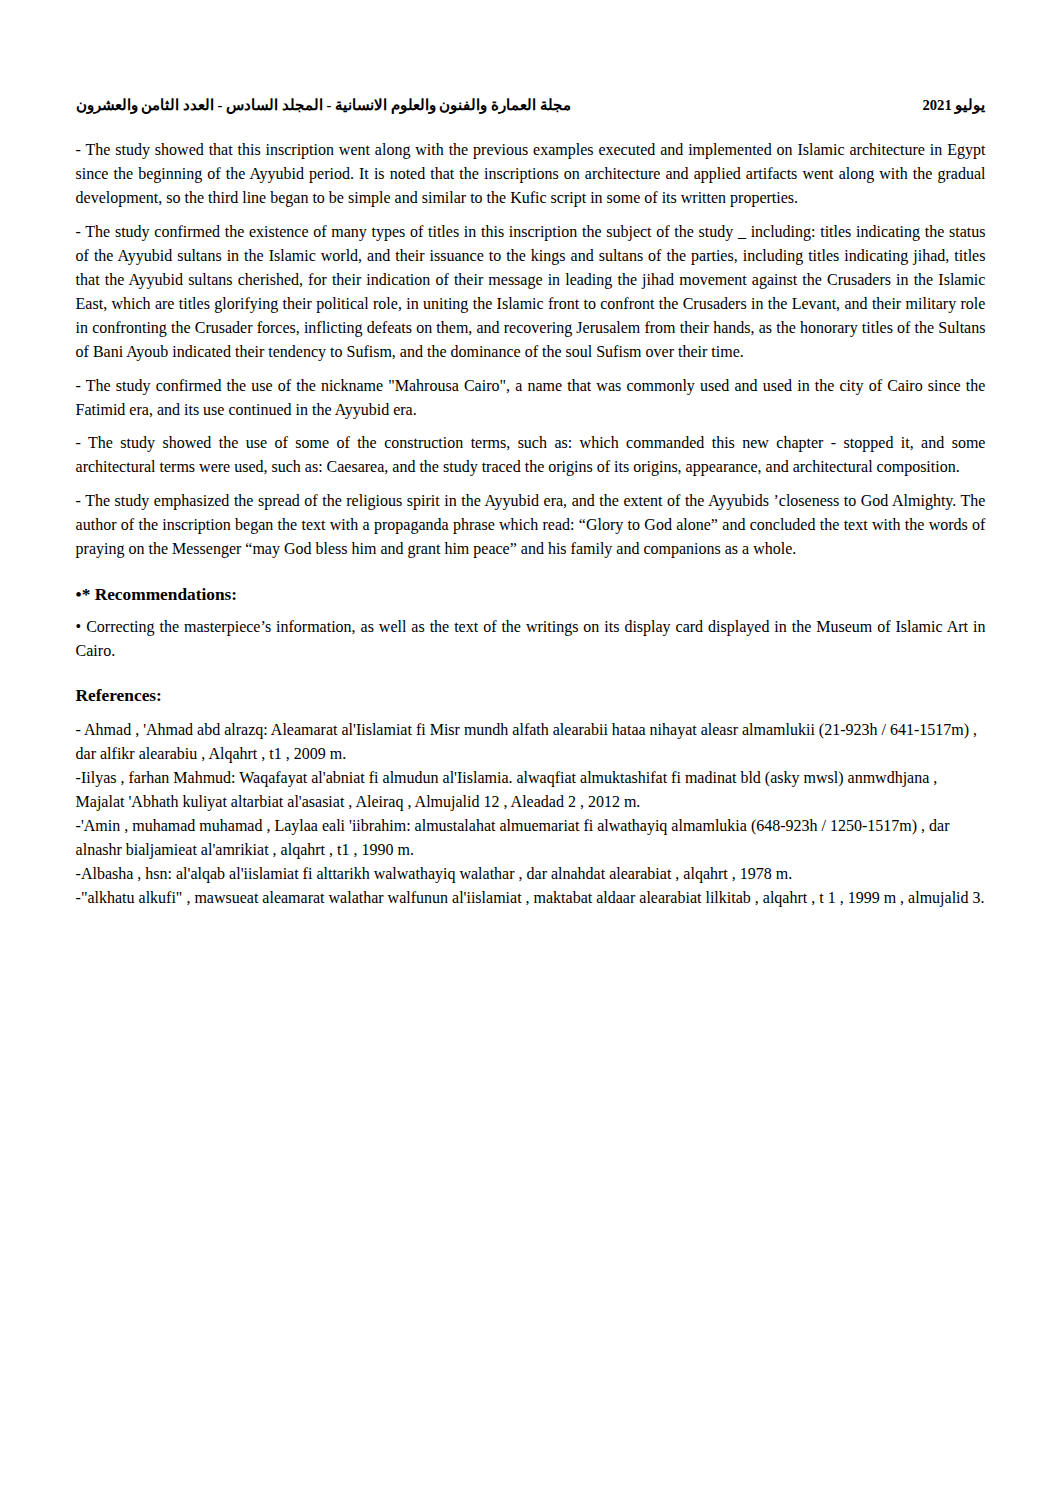يوليو 2021
مجلة العمارة والفنون والعلوم الانسانية - المجلد السادس - العدد الثامن والعشرون
- The study showed that this inscription went along with the previous examples executed and implemented on Islamic architecture in Egypt since the beginning of the Ayyubid period. It is noted that the inscriptions on architecture and applied artifacts went along with the gradual development, so the third line began to be simple and similar to the Kufic script in some of its written properties.
- The study confirmed the existence of many types of titles in this inscription the subject of the study _ including: titles indicating the status of the Ayyubid sultans in the Islamic world, and their issuance to the kings and sultans of the parties, including titles indicating jihad, titles that the Ayyubid sultans cherished, for their indication of their message in leading the jihad movement against the Crusaders in the Islamic East, which are titles glorifying their political role, in uniting the Islamic front to confront the Crusaders in the Levant, and their military role in confronting the Crusader forces, inflicting defeats on them, and recovering Jerusalem from their hands, as the honorary titles of the Sultans of Bani Ayoub indicated their tendency to Sufism, and the dominance of the soul Sufism over their time.
- The study confirmed the use of the nickname "Mahrousa Cairo", a name that was commonly used and used in the city of Cairo since the Fatimid era, and its use continued in the Ayyubid era.
- The study showed the use of some of the construction terms, such as: which commanded this new chapter - stopped it, and some architectural terms were used, such as: Caesarea, and the study traced the origins of its origins, appearance, and architectural composition.
- The study emphasized the spread of the religious spirit in the Ayyubid era, and the extent of the Ayyubids ’closeness to God Almighty. The author of the inscription began the text with a propaganda phrase which read: “Glory to God alone” and concluded the text with the words of praying on the Messenger “may God bless him and grant him peace” and his family and companions as a whole.
•* Recommendations:
• Correcting the masterpiece’s information, as well as the text of the writings on its display card displayed in the Museum of Islamic Art in Cairo.
References:
- Ahmad , 'Ahmad abd alrazq: Aleamarat al'Iislamiat fi Misr mundh alfath alearabii hataa nihayat aleasr almamlukii (21-923h / 641-1517m) , dar alfikr alearabiu , Alqahrt , t1 , 2009 m.
-Iilyas , farhan Mahmud: Waqafayat al'abniat fi almudun al'Iislamia. alwaqfiat almuktashifat fi madinat bld (asky mwsl) anmwdhjana , Majalat 'Abhath kuliyat altarbiat al'asasiat , Aleiraq , Almujalid 12 , Aleadad 2 , 2012 m.
-'Amin , muhamad muhamad , Laylaa eali 'iibrahim: almustalahat almuemariat fi alwathayiq almamlukia (648-923h / 1250-1517m) , dar alnashr bialjamieat al'amrikiat , alqahrt , t1 , 1990 m.
-Albasha , hsn: al'alqab al'iislamiat fi alttarikh walwathayiq walathar , dar alnahdat alearabiat , alqahrt , 1978 m.
-"alkhatu alkufi" , mawsueat aleamarat walathar walfunun al'iislamiat , maktabat aldaar alearabiat lilkitab , alqahrt , t 1 , 1999 m , almujalid 3.